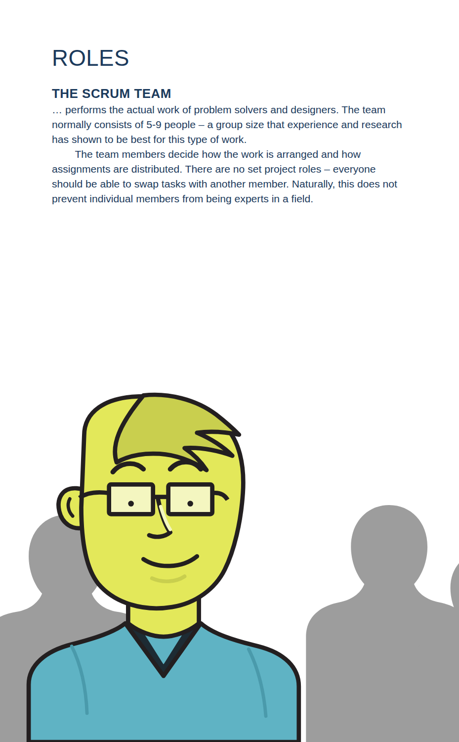ROLES
THE SCRUM TEAM
… performs the actual work of problem solvers and designers. The team normally consists of 5-9 people – a group size that experience and research has shown to be best for this type of work.
The team members decide how the work is arranged and how assignments are distributed. There are no set project roles – everyone should be able to swap tasks with another member. Naturally, this does not prevent individual members from being experts in a field.